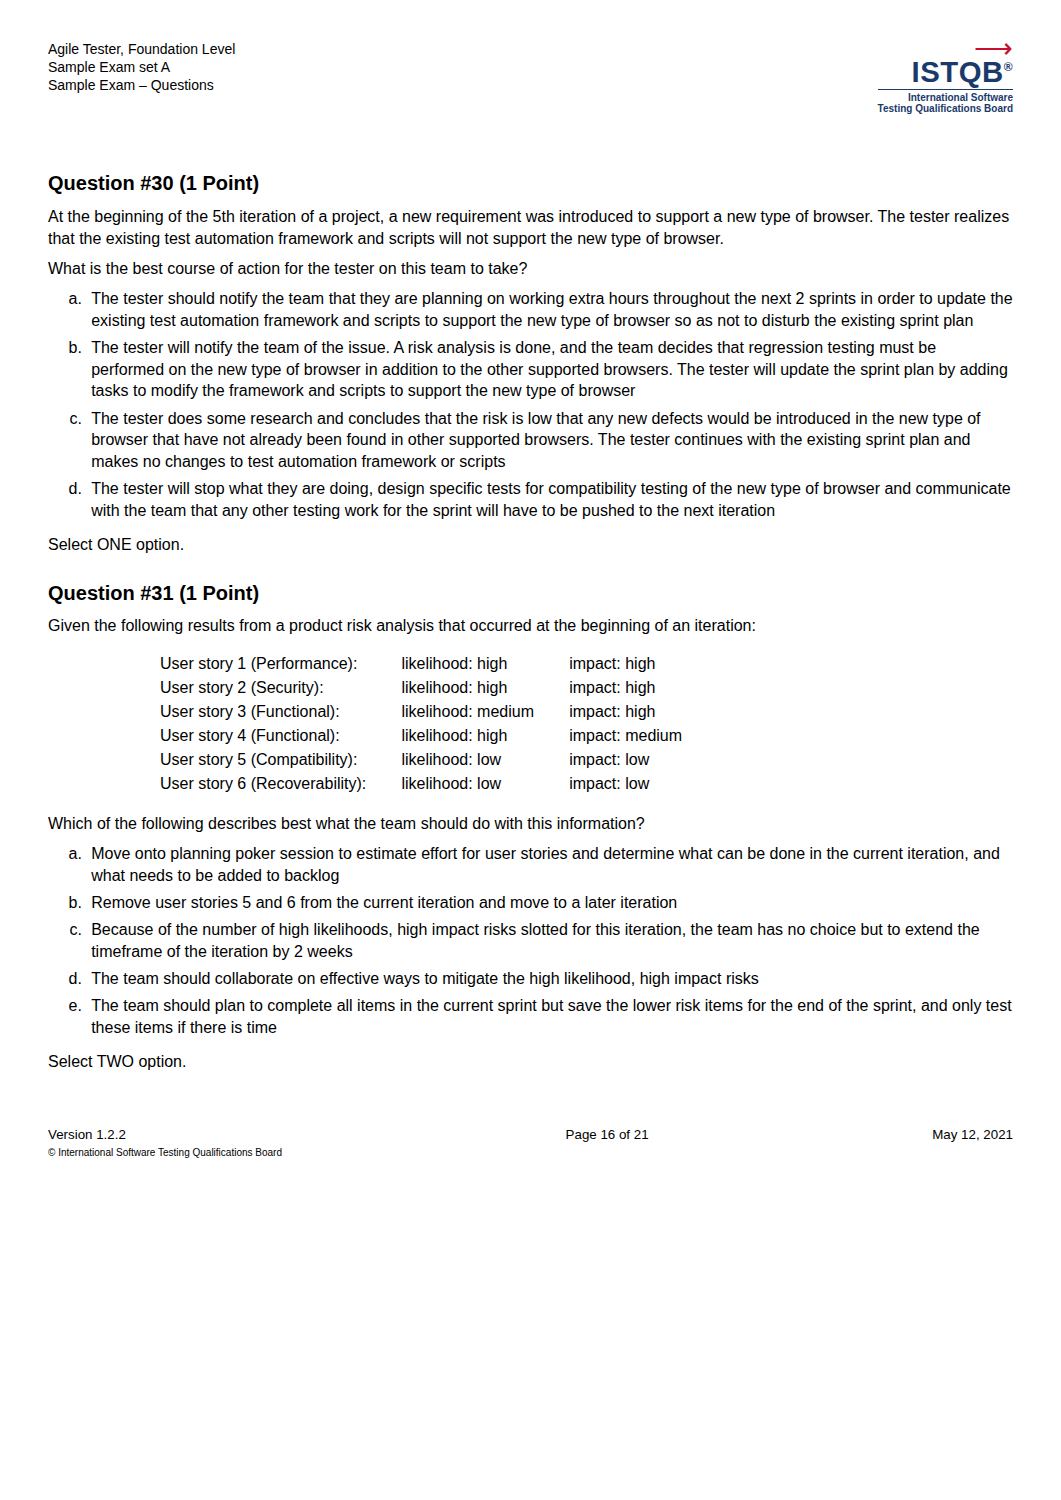Agile Tester, Foundation Level
Sample Exam set A
Sample Exam – Questions
⟶
ISTQB®
International Software
Testing Qualifications Board
Question #30 (1 Point)
At the beginning of the 5th iteration of a project, a new requirement was introduced to support a new type of browser. The tester realizes that the existing test automation framework and scripts will not support the new type of browser.
What is the best course of action for the tester on this team to take?
The tester should notify the team that they are planning on working extra hours throughout the next 2 sprints in order to update the existing test automation framework and scripts to support the new type of browser so as not to disturb the existing sprint plan
The tester will notify the team of the issue. A risk analysis is done, and the team decides that regression testing must be performed on the new type of browser in addition to the other supported browsers. The tester will update the sprint plan by adding tasks to modify the framework and scripts to support the new type of browser
The tester does some research and concludes that the risk is low that any new defects would be introduced in the new type of browser that have not already been found in other supported browsers. The tester continues with the existing sprint plan and makes no changes to test automation framework or scripts
The tester will stop what they are doing, design specific tests for compatibility testing of the new type of browser and communicate with the team that any other testing work for the sprint will have to be pushed to the next iteration
Select ONE option.
Question #31 (1 Point)
Given the following results from a product risk analysis that occurred at the beginning of an iteration:
| User story 1 (Performance): | likelihood: high | impact: high |
| User story 2 (Security): | likelihood: high | impact: high |
| User story 3 (Functional): | likelihood: medium | impact: high |
| User story 4 (Functional): | likelihood: high | impact: medium |
| User story 5 (Compatibility): | likelihood: low | impact: low |
| User story 6 (Recoverability): | likelihood: low | impact: low |
Which of the following describes best what the team should do with this information?
Move onto planning poker session to estimate effort for user stories and determine what can be done in the current iteration, and what needs to be added to backlog
Remove user stories 5 and 6 from the current iteration and move to a later iteration
Because of the number of high likelihoods, high impact risks slotted for this iteration, the team has no choice but to extend the timeframe of the iteration by 2 weeks
The team should collaborate on effective ways to mitigate the high likelihood, high impact risks
The team should plan to complete all items in the current sprint but save the lower risk items for the end of the sprint, and only test these items if there is time
Select TWO option.
Version 1.2.2
© International Software Testing Qualifications Board
Page 16 of 21
May 12, 2021